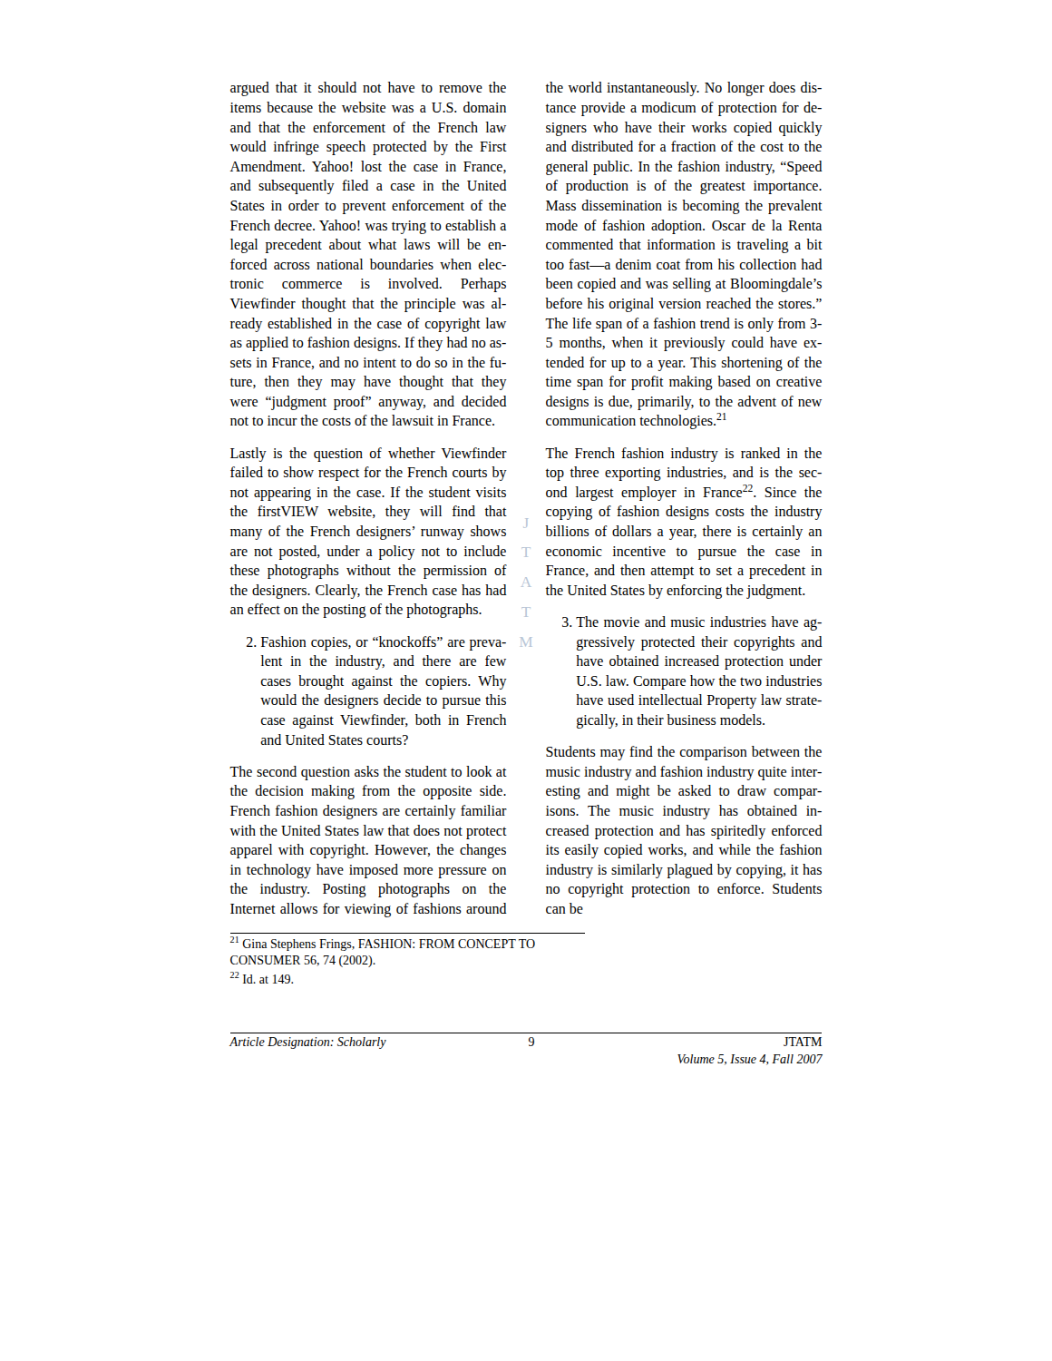J
T
A
T
M
argued that it should not have to remove the items because the website was a U.S. domain and that the enforcement of the French law would infringe speech protected by the First Amendment. Yahoo! lost the case in France, and subsequently filed a case in the United States in order to prevent enforcement of the French decree. Yahoo! was trying to establish a legal precedent about what laws will be enforced across national boundaries when electronic commerce is involved. Perhaps Viewfinder thought that the principle was already established in the case of copyright law as applied to fashion designs. If they had no assets in France, and no intent to do so in the future, then they may have thought that they were “judgment proof” anyway, and decided not to incur the costs of the lawsuit in France.
Lastly is the question of whether Viewfinder failed to show respect for the French courts by not appearing in the case. If the student visits the firstVIEW website, they will find that many of the French designers’ runway shows are not posted, under a policy not to include these photographs without the permission of the designers. Clearly, the French case has had an effect on the posting of the photographs.
Fashion copies, or “knockoffs” are prevalent in the industry, and there are few cases brought against the copiers. Why would the designers decide to pursue this case against Viewfinder, both in French and United States courts?
The second question asks the student to look at the decision making from the opposite side. French fashion designers are certainly familiar with the United States law that does not protect apparel with copyright. However, the changes in technology have imposed more pressure on the industry. Posting photographs on the Internet allows for viewing of fashions around the world instantaneously. No longer does distance provide a modicum of protection for designers who have their works copied quickly and distributed for a fraction of the cost to the general public. In the fashion industry, “Speed of production is of the greatest importance. Mass dissemination is becoming the prevalent mode of fashion adoption. Oscar de la Renta commented that information is traveling a bit too fast—a denim coat from his collection had been copied and was selling at Bloomingdale’s before his original version reached the stores.” The life span of a fashion trend is only from 3-5 months, when it previously could have extended for up to a year. This shortening of the time span for profit making based on creative designs is due, primarily, to the advent of new communication technologies.21
The French fashion industry is ranked in the top three exporting industries, and is the second largest employer in France22. Since the copying of fashion designs costs the industry billions of dollars a year, there is certainly an economic incentive to pursue the case in France, and then attempt to set a precedent in the United States by enforcing the judgment.
The movie and music industries have aggressively protected their copyrights and have obtained increased protection under U.S. law. Compare how the two industries have used intellectual Property law strategically, in their business models.
Students may find the comparison between the music industry and fashion industry quite interesting and might be asked to draw comparisons. The music industry has obtained increased protection and has spiritedly enforced its easily copied works, and while the fashion industry is similarly plagued by copying, it has no copyright protection to enforce. Students can be
21 Gina Stephens Frings, FASHION: FROM CONCEPT TO CONSUMER 56, 74 (2002).
22 Id. at 149.
Article Designation: Scholarly
9
JTATM
Volume 5, Issue 4, Fall 2007